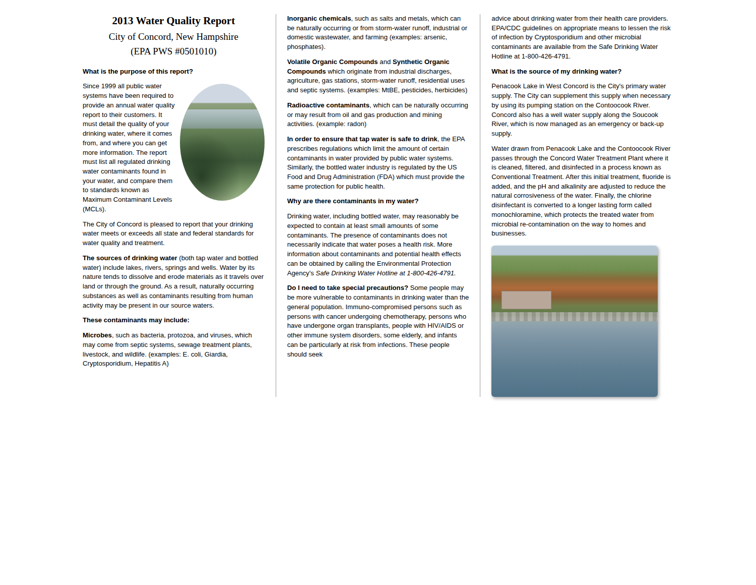2013 Water Quality Report
City of Concord, New Hampshire
(EPA PWS #0501010)
What is the purpose of this report?
Since 1999 all public water systems have been required to provide an annual water quality report to their customers. It must detail the quality of your drinking water, where it comes from, and where you can get more information. The report must list all regulated drinking water contaminants found in your water, and compare them to standards known as Maximum Contaminant Levels (MCLs).
The City of Concord is pleased to report that your drinking water meets or exceeds all state and federal standards for water quality and treatment.
The sources of drinking water (both tap water and bottled water) include lakes, rivers, springs and wells. Water by its nature tends to dissolve and erode materials as it travels over land or through the ground. As a result, naturally occurring substances as well as contaminants resulting from human activity may be present in our source waters.
These contaminants may include:
Microbes, such as bacteria, protozoa, and viruses, which may come from septic systems, sewage treatment plants, livestock, and wildlife. (examples: E. coli, Giardia, Cryptosporidium, Hepatitis A)
Inorganic chemicals, such as salts and metals, which can be naturally occurring or from storm-water runoff, industrial or domestic wastewater, and farming (examples: arsenic, phosphates).
Volatile Organic Compounds and Synthetic Organic Compounds which originate from industrial discharges, agriculture, gas stations, storm-water runoff, residential uses and septic systems. (examples: MtBE, pesticides, herbicides)
Radioactive contaminants, which can be naturally occurring or may result from oil and gas production and mining activities. (example: radon)
In order to ensure that tap water is safe to drink, the EPA prescribes regulations which limit the amount of certain contaminants in water provided by public water systems. Similarly, the bottled water industry is regulated by the US Food and Drug Administration (FDA) which must provide the same protection for public health.
Why are there contaminants in my water?
Drinking water, including bottled water, may reasonably be expected to contain at least small amounts of some contaminants. The presence of contaminants does not necessarily indicate that water poses a health risk. More information about contaminants and potential health effects can be obtained by calling the Environmental Protection Agency's Safe Drinking Water Hotline at 1-800-426-4791.
Do I need to take special precautions? Some people may be more vulnerable to contaminants in drinking water than the general population. Immuno-compromised persons such as persons with cancer undergoing chemotherapy, persons who have undergone organ transplants, people with HIV/AIDS or other immune system disorders, some elderly, and infants can be particularly at risk from infections. These people should seek
advice about drinking water from their health care providers. EPA/CDC guidelines on appropriate means to lessen the risk of infection by Cryptosporidium and other microbial contaminants are available from the Safe Drinking Water Hotline at 1-800-426-4791.
What is the source of my drinking water?
Penacook Lake in West Concord is the City's primary water supply. The City can supplement this supply when necessary by using its pumping station on the Contoocook River. Concord also has a well water supply along the Soucook River, which is now managed as an emergency or back-up supply.
Water drawn from Penacook Lake and the Contoocook River passes through the Concord Water Treatment Plant where it is cleaned, filtered, and disinfected in a process known as Conventional Treatment. After this initial treatment, fluoride is added, and the pH and alkalinity are adjusted to reduce the natural corrosiveness of the water. Finally, the chlorine disinfectant is converted to a longer lasting form called monochloramine, which protects the treated water from microbial re-contamination on the way to homes and businesses.